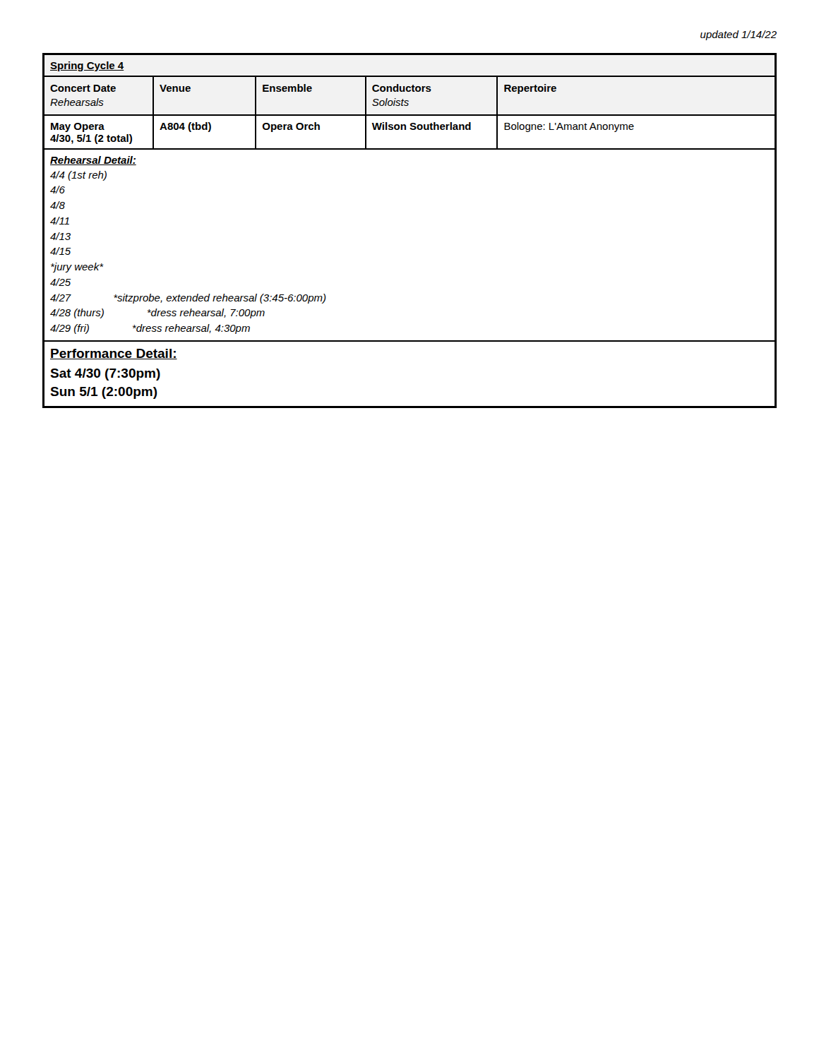updated 1/14/22
| Spring Cycle 4 |
| Concert Date Rehearsals | Venue | Ensemble | Conductors Soloists | Repertoire |
| May Opera 4/30, 5/1 (2 total) | A804 (tbd) | Opera Orch | Wilson Southerland | Bologne: L'Amant Anonyme |
| Rehearsal Detail: 4/4 (1st reh) 4/6 4/8 4/11 4/13 4/15 *jury week* 4/25 4/27 *sitzprobe, extended rehearsal (3:45-6:00pm) 4/28 (thurs) *dress rehearsal, 7:00pm 4/29 (fri) *dress rehearsal, 4:30pm |
| Performance Detail: Sat 4/30 (7:30pm) Sun 5/1 (2:00pm) |